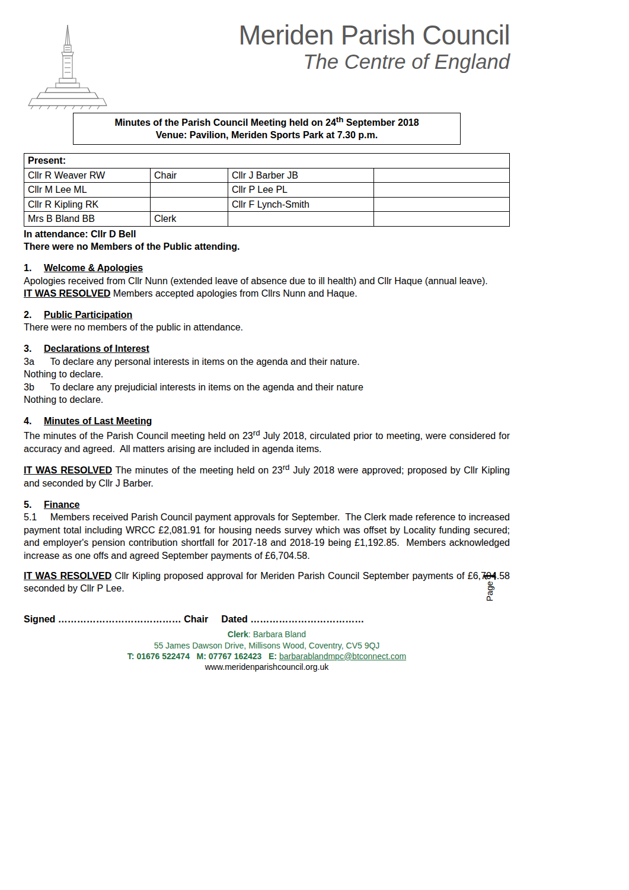Meriden Parish Council
The Centre of England
Minutes of the Parish Council Meeting held on 24th September 2018
Venue: Pavilion, Meriden Sports Park at 7.30 p.m.
| Present: |
| --- |
| Cllr R Weaver RW | Chair | Cllr J Barber JB | |
| Cllr M Lee ML | | Cllr P Lee PL | |
| Cllr R Kipling RK | | Cllr F Lynch-Smith | |
| Mrs B Bland BB | Clerk | | |
In attendance: Cllr D Bell
There were no Members of the Public attending.
1. Welcome & Apologies
Apologies received from Cllr Nunn (extended leave of absence due to ill health) and Cllr Haque (annual leave).
IT WAS RESOLVED Members accepted apologies from Cllrs Nunn and Haque.
2. Public Participation
There were no members of the public in attendance.
3. Declarations of Interest
3a To declare any personal interests in items on the agenda and their nature.
Nothing to declare.
3b To declare any prejudicial interests in items on the agenda and their nature
Nothing to declare.
4. Minutes of Last Meeting
The minutes of the Parish Council meeting held on 23rd July 2018, circulated prior to meeting, were considered for accuracy and agreed. All matters arising are included in agenda items.
IT WAS RESOLVED The minutes of the meeting held on 23rd July 2018 were approved; proposed by Cllr Kipling and seconded by Cllr J Barber.
5. Finance
5.1 Members received Parish Council payment approvals for September. The Clerk made reference to increased payment total including WRCC £2,081.91 for housing needs survey which was offset by Locality funding secured; and employer's pension contribution shortfall for 2017-18 and 2018-19 being £1,192.85. Members acknowledged increase as one offs and agreed September payments of £6,704.58.
IT WAS RESOLVED Cllr Kipling proposed approval for Meriden Parish Council September payments of £6,704.58 seconded by Cllr P Lee.
Signed ………………………………… Chair Dated ………………………………
Clerk: Barbara Bland
55 James Dawson Drive, Millisons Wood, Coventry, CV5 9QJ
T: 01676 522474 M: 07767 162423 E: barbarablandmpc@btconnect.com
www.meridenparishcouncil.org.uk
Page1